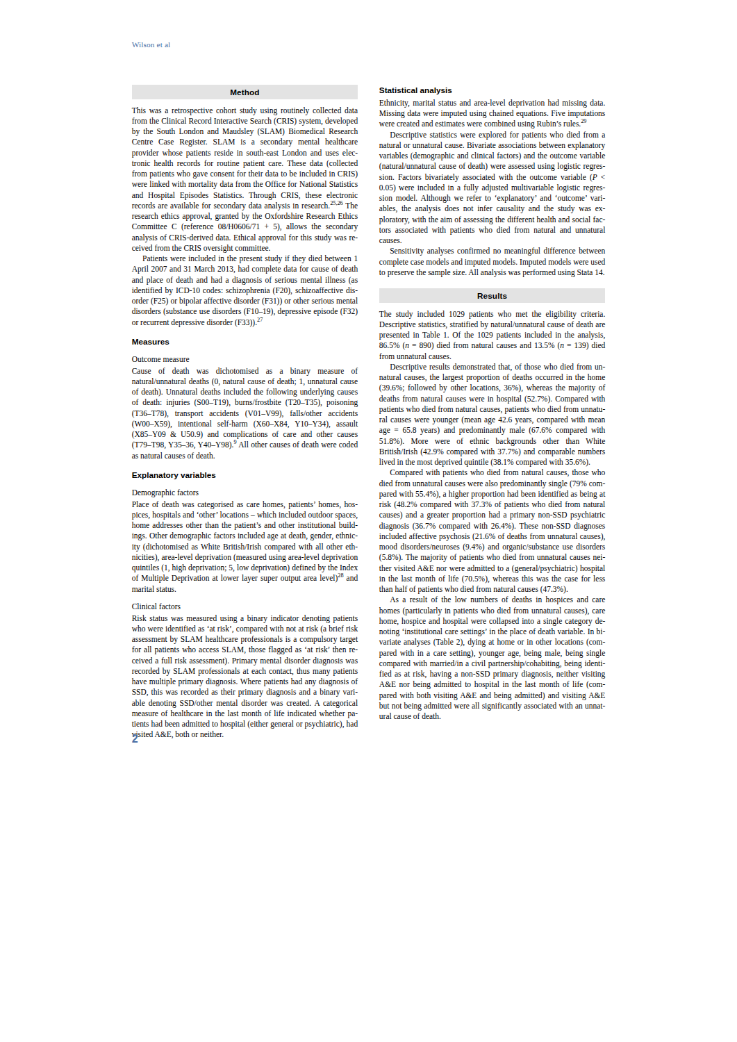Wilson et al
Method
This was a retrospective cohort study using routinely collected data from the Clinical Record Interactive Search (CRIS) system, developed by the South London and Maudsley (SLAM) Biomedical Research Centre Case Register. SLAM is a secondary mental healthcare provider whose patients reside in south-east London and uses electronic health records for routine patient care. These data (collected from patients who gave consent for their data to be included in CRIS) were linked with mortality data from the Office for National Statistics and Hospital Episodes Statistics. Through CRIS, these electronic records are available for secondary data analysis in research.25,26 The research ethics approval, granted by the Oxfordshire Research Ethics Committee C (reference 08/H0606/71 + 5), allows the secondary analysis of CRIS-derived data. Ethical approval for this study was received from the CRIS oversight committee.
Patients were included in the present study if they died between 1 April 2007 and 31 March 2013, had complete data for cause of death and place of death and had a diagnosis of serious mental illness (as identified by ICD-10 codes: schizophrenia (F20), schizoaffective disorder (F25) or bipolar affective disorder (F31)) or other serious mental disorders (substance use disorders (F10–19), depressive episode (F32) or recurrent depressive disorder (F33)).27
Measures
Outcome measure
Cause of death was dichotomised as a binary measure of natural/unnatural deaths (0, natural cause of death; 1, unnatural cause of death). Unnatural deaths included the following underlying causes of death: injuries (S00–T19), burns/frostbite (T20–T35), poisoning (T36–T78), transport accidents (V01–V99), falls/other accidents (W00–X59), intentional self-harm (X60–X84, Y10–Y34), assault (X85–Y09 & U50.9) and complications of care and other causes (T79–T98, Y35–36, Y40–Y98).9 All other causes of death were coded as natural causes of death.
Explanatory variables
Demographic factors
Place of death was categorised as care homes, patients’ homes, hospices, hospitals and ‘other’ locations – which included outdoor spaces, home addresses other than the patient’s and other institutional buildings. Other demographic factors included age at death, gender, ethnicity (dichotomised as White British/Irish compared with all other ethnicities), area-level deprivation (measured using area-level deprivation quintiles (1, high deprivation; 5, low deprivation) defined by the Index of Multiple Deprivation at lower layer super output area level)28 and marital status.
Clinical factors
Risk status was measured using a binary indicator denoting patients who were identified as ‘at risk’, compared with not at risk (a brief risk assessment by SLAM healthcare professionals is a compulsory target for all patients who access SLAM, those flagged as ‘at risk’ then received a full risk assessment). Primary mental disorder diagnosis was recorded by SLAM professionals at each contact, thus many patients have multiple primary diagnosis. Where patients had any diagnosis of SSD, this was recorded as their primary diagnosis and a binary variable denoting SSD/other mental disorder was created. A categorical measure of healthcare in the last month of life indicated whether patients had been admitted to hospital (either general or psychiatric), had visited A&E, both or neither.
Statistical analysis
Ethnicity, marital status and area-level deprivation had missing data. Missing data were imputed using chained equations. Five imputations were created and estimates were combined using Rubin’s rules.29
Descriptive statistics were explored for patients who died from a natural or unnatural cause. Bivariate associations between explanatory variables (demographic and clinical factors) and the outcome variable (natural/unnatural cause of death) were assessed using logistic regression. Factors bivariately associated with the outcome variable (P < 0.05) were included in a fully adjusted multivariable logistic regression model. Although we refer to ‘explanatory’ and ‘outcome’ variables, the analysis does not infer causality and the study was exploratory, with the aim of assessing the different health and social factors associated with patients who died from natural and unnatural causes.
Sensitivity analyses confirmed no meaningful difference between complete case models and imputed models. Imputed models were used to preserve the sample size. All analysis was performed using Stata 14.
Results
The study included 1029 patients who met the eligibility criteria. Descriptive statistics, stratified by natural/unnatural cause of death are presented in Table 1. Of the 1029 patients included in the analysis, 86.5% (n = 890) died from natural causes and 13.5% (n = 139) died from unnatural causes.
Descriptive results demonstrated that, of those who died from unnatural causes, the largest proportion of deaths occurred in the home (39.6%; followed by other locations, 36%), whereas the majority of deaths from natural causes were in hospital (52.7%). Compared with patients who died from natural causes, patients who died from unnatural causes were younger (mean age 42.6 years, compared with mean age = 65.8 years) and predominantly male (67.6% compared with 51.8%). More were of ethnic backgrounds other than White British/Irish (42.9% compared with 37.7%) and comparable numbers lived in the most deprived quintile (38.1% compared with 35.6%).
Compared with patients who died from natural causes, those who died from unnatural causes were also predominantly single (79% compared with 55.4%), a higher proportion had been identified as being at risk (48.2% compared with 37.3% of patients who died from natural causes) and a greater proportion had a primary non-SSD psychiatric diagnosis (36.7% compared with 26.4%). These non-SSD diagnoses included affective psychosis (21.6% of deaths from unnatural causes), mood disorders/neuroses (9.4%) and organic/substance use disorders (5.8%). The majority of patients who died from unnatural causes neither visited A&E nor were admitted to a (general/psychiatric) hospital in the last month of life (70.5%), whereas this was the case for less than half of patients who died from natural causes (47.3%).
As a result of the low numbers of deaths in hospices and care homes (particularly in patients who died from unnatural causes), care home, hospice and hospital were collapsed into a single category denoting ‘institutional care settings’ in the place of death variable. In bivariate analyses (Table 2), dying at home or in other locations (compared with in a care setting), younger age, being male, being single compared with married/in a civil partnership/cohabiting, being identified as at risk, having a non-SSD primary diagnosis, neither visiting A&E nor being admitted to hospital in the last month of life (compared with both visiting A&E and being admitted) and visiting A&E but not being admitted were all significantly associated with an unnatural cause of death.
2